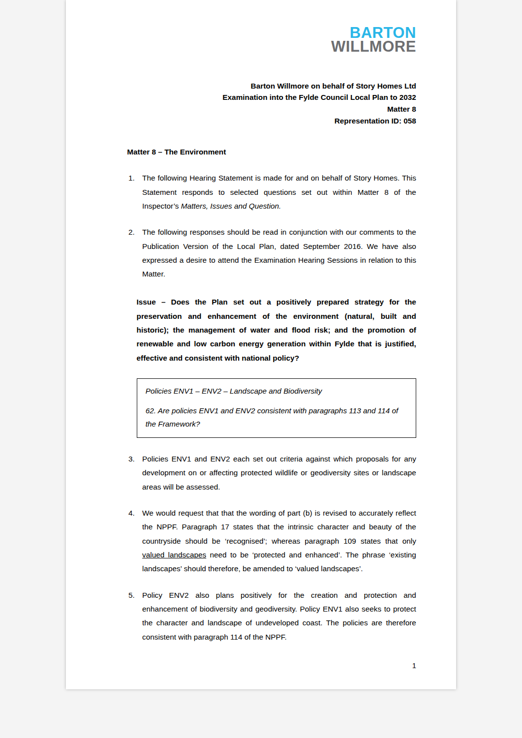BARTON WILLMORE
Barton Willmore on behalf of Story Homes Ltd
Examination into the Fylde Council Local Plan to 2032
Matter 8
Representation ID: 058
Matter 8 – The Environment
The following Hearing Statement is made for and on behalf of Story Homes. This Statement responds to selected questions set out within Matter 8 of the Inspector’s Matters, Issues and Question.
The following responses should be read in conjunction with our comments to the Publication Version of the Local Plan, dated September 2016. We have also expressed a desire to attend the Examination Hearing Sessions in relation to this Matter.
Issue – Does the Plan set out a positively prepared strategy for the preservation and enhancement of the environment (natural, built and historic); the management of water and flood risk; and the promotion of renewable and low carbon energy generation within Fylde that is justified, effective and consistent with national policy?
Policies ENV1 – ENV2 – Landscape and Biodiversity
62. Are policies ENV1 and ENV2 consistent with paragraphs 113 and 114 of the Framework?
Policies ENV1 and ENV2 each set out criteria against which proposals for any development on or affecting protected wildlife or geodiversity sites or landscape areas will be assessed.
We would request that that the wording of part (b) is revised to accurately reflect the NPPF. Paragraph 17 states that the intrinsic character and beauty of the countryside should be ‘recognised’; whereas paragraph 109 states that only valued landscapes need to be ‘protected and enhanced’. The phrase ‘existing landscapes’ should therefore, be amended to ‘valued landscapes’.
Policy ENV2 also plans positively for the creation and protection and enhancement of biodiversity and geodiversity. Policy ENV1 also seeks to protect the character and landscape of undeveloped coast. The policies are therefore consistent with paragraph 114 of the NPPF.
1